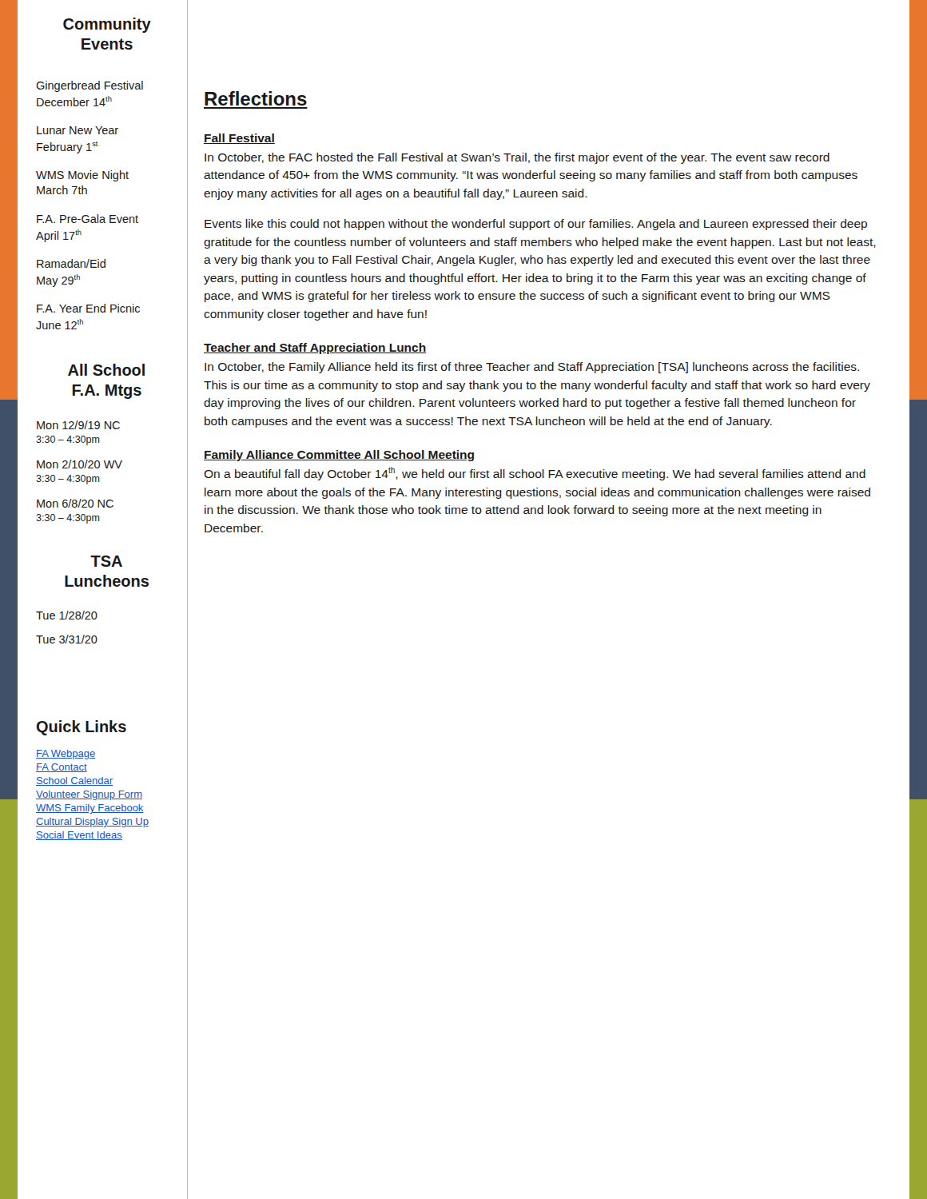Community
Events
Gingerbread Festival
December 14th
Lunar New Year
February 1st
WMS Movie Night
March 7th
F.A. Pre-Gala Event
April 17th
Ramadan/Eid
May 29th
F.A. Year End Picnic
June 12th
All School
F.A. Mtgs
Mon 12/9/19 NC3:30 – 4:30pm
Mon 2/10/20 WV3:30 – 4:30pm
Mon 6/8/20 NC3:30 – 4:30pm
TSA
Luncheons
Tue 1/28/20
Tue 3/31/20
Quick Links
FA Webpage FA Contact School Calendar Volunteer Signup Form WMS Family Facebook Cultural Display Sign Up Social Event Ideas
Reflections
Fall Festival
In October, the FAC hosted the Fall Festival at Swan’s Trail, the first major event of the year. The event saw record attendance of 450+ from the WMS community. “It was wonderful seeing so many families and staff from both campuses enjoy many activities for all ages on a beautiful fall day,” Laureen said.
Events like this could not happen without the wonderful support of our families. Angela and Laureen expressed their deep gratitude for the countless number of volunteers and staff members who helped make the event happen. Last but not least, a very big thank you to Fall Festival Chair, Angela Kugler, who has expertly led and executed this event over the last three years, putting in countless hours and thoughtful effort. Her idea to bring it to the Farm this year was an exciting change of pace, and WMS is grateful for her tireless work to ensure the success of such a significant event to bring our WMS community closer together and have fun!
Teacher and Staff Appreciation Lunch
In October, the Family Alliance held its first of three Teacher and Staff Appreciation [TSA] luncheons across the facilities. This is our time as a community to stop and say thank you to the many wonderful faculty and staff that work so hard every day improving the lives of our children. Parent volunteers worked hard to put together a festive fall themed luncheon for both campuses and the event was a success! The next TSA luncheon will be held at the end of January.
Family Alliance Committee All School Meeting
On a beautiful fall day October 14th, we held our first all school FA executive meeting. We had several families attend and learn more about the goals of the FA. Many interesting questions, social ideas and communication challenges were raised in the discussion. We thank those who took time to attend and look forward to seeing more at the next meeting in December.